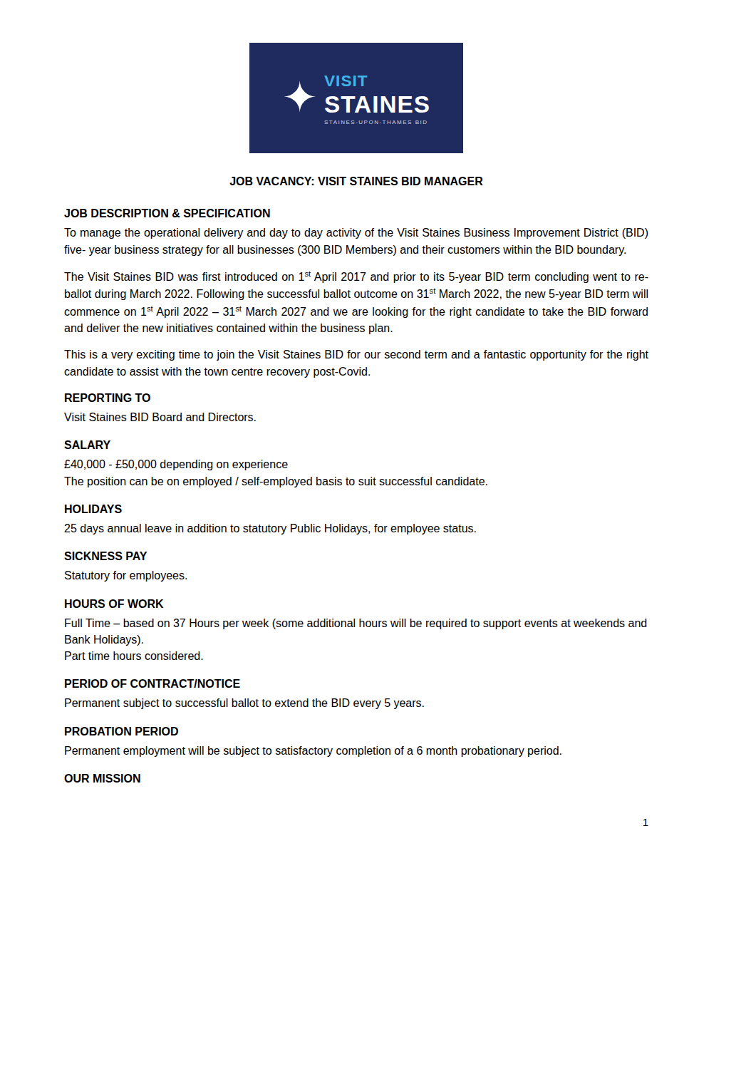✦
VISIT
STAINES
STAINES-UPON-THAMES BID
JOB VACANCY: VISIT STAINES BID MANAGER
JOB DESCRIPTION & SPECIFICATION
To manage the operational delivery and day to day activity of the Visit Staines Business Improvement District (BID) five- year business strategy for all businesses (300 BID Members) and their customers within the BID boundary.
The Visit Staines BID was first introduced on 1st April 2017 and prior to its 5-year BID term concluding went to re-ballot during March 2022. Following the successful ballot outcome on 31st March 2022, the new 5-year BID term will commence on 1st April 2022 – 31st March 2027 and we are looking for the right candidate to take the BID forward and deliver the new initiatives contained within the business plan.
This is a very exciting time to join the Visit Staines BID for our second term and a fantastic opportunity for the right candidate to assist with the town centre recovery post-Covid.
REPORTING TO
Visit Staines BID Board and Directors.
SALARY
£40,000 - £50,000 depending on experience
The position can be on employed / self-employed basis to suit successful candidate.
HOLIDAYS
25 days annual leave in addition to statutory Public Holidays, for employee status.
SICKNESS PAY
Statutory for employees.
HOURS OF WORK
Full Time – based on 37 Hours per week (some additional hours will be required to support events at weekends and Bank Holidays).
Part time hours considered.
PERIOD OF CONTRACT/NOTICE
Permanent subject to successful ballot to extend the BID every 5 years.
PROBATION PERIOD
Permanent employment will be subject to satisfactory completion of a 6 month probationary period.
OUR MISSION
1